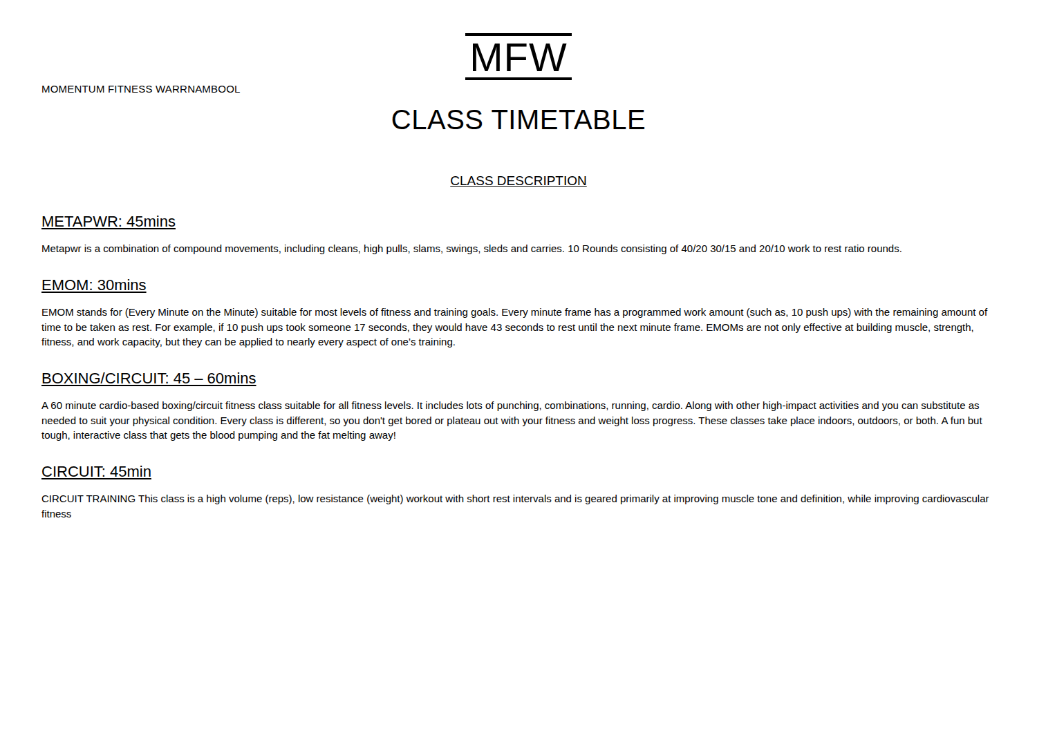MFW
MOMENTUM FITNESS WARRNAMBOOL
CLASS TIMETABLE
CLASS DESCRIPTION
METAPWR: 45mins
Metapwr is a combination of compound movements, including cleans, high pulls, slams, swings, sleds and carries. 10 Rounds consisting of 40/20 30/15 and 20/10 work to rest ratio rounds.
EMOM: 30mins
EMOM stands for (Every Minute on the Minute) suitable for most levels of fitness and training goals. Every minute frame has a programmed work amount (such as, 10 push ups) with the remaining amount of time to be taken as rest. For example, if 10 push ups took someone 17 seconds, they would have 43 seconds to rest until the next minute frame. EMOMs are not only effective at building muscle, strength, fitness, and work capacity, but they can be applied to nearly every aspect of one’s training.
BOXING/CIRCUIT: 45 – 60mins
A 60 minute cardio-based boxing/circuit fitness class suitable for all fitness levels. It includes lots of punching, combinations, running, cardio. Along with other high-impact activities and you can substitute as needed to suit your physical condition. Every class is different, so you don't get bored or plateau out with your fitness and weight loss progress. These classes take place indoors, outdoors, or both. A fun but tough, interactive class that gets the blood pumping and the fat melting away!
CIRCUIT: 45min
CIRCUIT TRAINING This class is a high volume (reps), low resistance (weight) workout with short rest intervals and is geared primarily at improving muscle tone and definition, while improving cardiovascular fitness